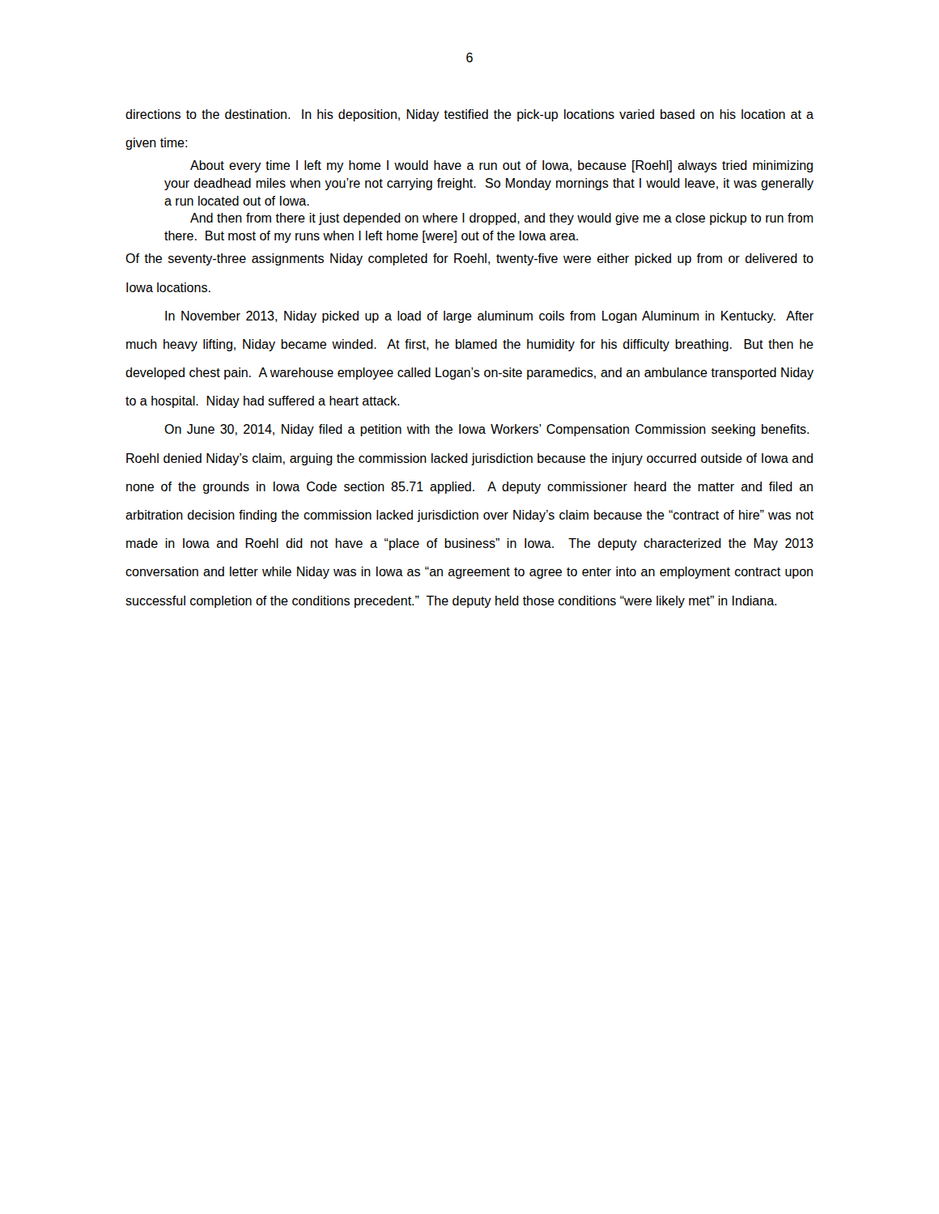6
directions to the destination. In his deposition, Niday testified the pick-up locations varied based on his location at a given time:
About every time I left my home I would have a run out of Iowa, because [Roehl] always tried minimizing your deadhead miles when you’re not carrying freight. So Monday mornings that I would leave, it was generally a run located out of Iowa.
And then from there it just depended on where I dropped, and they would give me a close pickup to run from there. But most of my runs when I left home [were] out of the Iowa area.
Of the seventy-three assignments Niday completed for Roehl, twenty-five were either picked up from or delivered to Iowa locations.
In November 2013, Niday picked up a load of large aluminum coils from Logan Aluminum in Kentucky. After much heavy lifting, Niday became winded. At first, he blamed the humidity for his difficulty breathing. But then he developed chest pain. A warehouse employee called Logan’s on-site paramedics, and an ambulance transported Niday to a hospital. Niday had suffered a heart attack.
On June 30, 2014, Niday filed a petition with the Iowa Workers’ Compensation Commission seeking benefits. Roehl denied Niday’s claim, arguing the commission lacked jurisdiction because the injury occurred outside of Iowa and none of the grounds in Iowa Code section 85.71 applied. A deputy commissioner heard the matter and filed an arbitration decision finding the commission lacked jurisdiction over Niday’s claim because the “contract of hire” was not made in Iowa and Roehl did not have a “place of business” in Iowa. The deputy characterized the May 2013 conversation and letter while Niday was in Iowa as “an agreement to agree to enter into an employment contract upon successful completion of the conditions precedent.” The deputy held those conditions “were likely met” in Indiana.